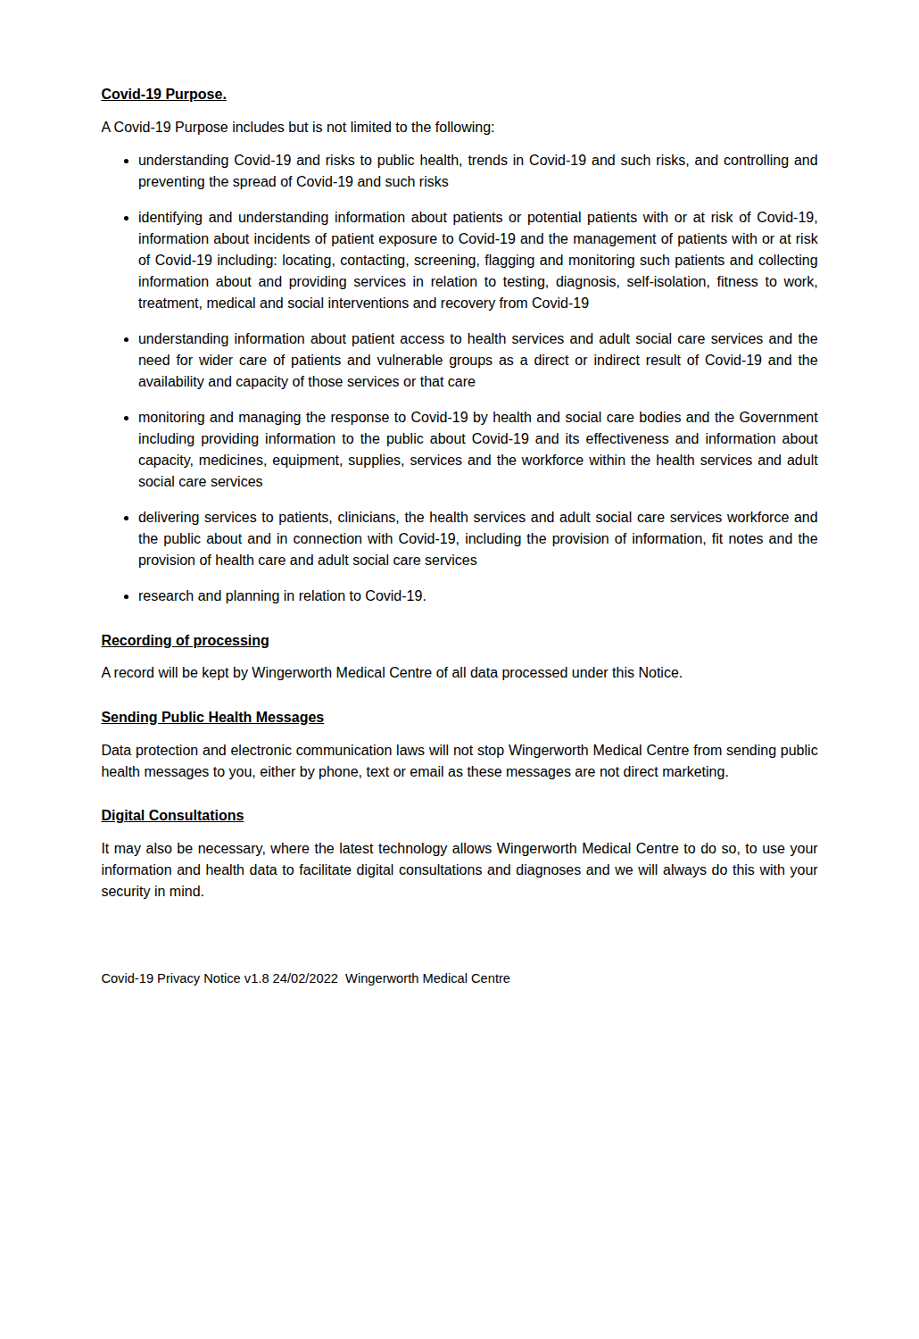Covid-19 Purpose.
A Covid-19 Purpose includes but is not limited to the following:
understanding Covid-19 and risks to public health, trends in Covid-19 and such risks, and controlling and preventing the spread of Covid-19 and such risks
identifying and understanding information about patients or potential patients with or at risk of Covid-19, information about incidents of patient exposure to Covid-19 and the management of patients with or at risk of Covid-19 including: locating, contacting, screening, flagging and monitoring such patients and collecting information about and providing services in relation to testing, diagnosis, self-isolation, fitness to work, treatment, medical and social interventions and recovery from Covid-19
understanding information about patient access to health services and adult social care services and the need for wider care of patients and vulnerable groups as a direct or indirect result of Covid-19 and the availability and capacity of those services or that care
monitoring and managing the response to Covid-19 by health and social care bodies and the Government including providing information to the public about Covid-19 and its effectiveness and information about capacity, medicines, equipment, supplies, services and the workforce within the health services and adult social care services
delivering services to patients, clinicians, the health services and adult social care services workforce and the public about and in connection with Covid-19, including the provision of information, fit notes and the provision of health care and adult social care services
research and planning in relation to Covid-19.
Recording of processing
A record will be kept by Wingerworth Medical Centre of all data processed under this Notice.
Sending Public Health Messages
Data protection and electronic communication laws will not stop Wingerworth Medical Centre from sending public health messages to you, either by phone, text or email as these messages are not direct marketing.
Digital Consultations
It may also be necessary, where the latest technology allows Wingerworth Medical Centre to do so, to use your information and health data to facilitate digital consultations and diagnoses and we will always do this with your security in mind.
Covid-19 Privacy Notice v1.8 24/02/2022 Wingerworth Medical Centre